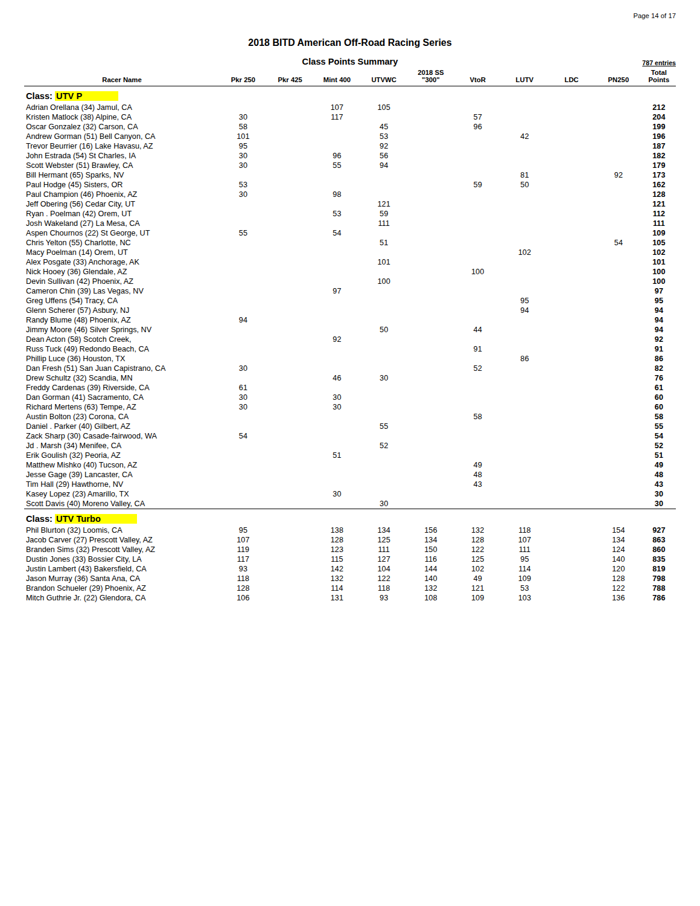Page 14 of 17
2018 BITD American Off-Road Racing Series
Class Points Summary
787 entries
| Racer Name | Pkr 250 | Pkr 425 | Mint 400 | UTVWC | 2018 SS "300" | VtoR | LUTV | LDC | PN250 | Total Points |
| --- | --- | --- | --- | --- | --- | --- | --- | --- | --- | --- |
| Class: UTV P |
| Adrian Orellana (34) Jamul, CA | | | 107 | 105 | | | | | | 212 |
| Kristen Matlock (38) Alpine, CA | 30 | | 117 | | | 57 | | | | 204 |
| Oscar Gonzalez (32) Carson, CA | 58 | | | 45 | | 96 | | | | 199 |
| Andrew Gorman (51) Bell Canyon, CA | 101 | | | 53 | | | 42 | | | 196 |
| Trevor Beurrier (16) Lake Havasu, AZ | 95 | | | 92 | | | | | | 187 |
| John Estrada (54) St Charles, IA | 30 | | 96 | 56 | | | | | | 182 |
| Scott Webster (51) Brawley, CA | 30 | | 55 | 94 | | | | | | 179 |
| Bill Hermant (65) Sparks, NV | | | | | | | 81 | | 92 | 173 |
| Paul Hodge (45) Sisters, OR | 53 | | | | | 59 | 50 | | | 162 |
| Paul Champion (46) Phoenix, AZ | 30 | | 98 | | | | | | | 128 |
| Jeff Obering (56) Cedar City, UT | | | | 121 | | | | | | 121 |
| Ryan . Poelman (42) Orem, UT | | | 53 | 59 | | | | | | 112 |
| Josh Wakeland (27) La Mesa, CA | | | | 111 | | | | | | 111 |
| Aspen Chournos (22) St George, UT | 55 | | 54 | | | | | | | 109 |
| Chris Yelton (55) Charlotte, NC | | | | 51 | | | | | 54 | 105 |
| Macy Poelman (14) Orem, UT | | | | | | | 102 | | | 102 |
| Alex Posgate (33) Anchorage, AK | | | | 101 | | | | | | 101 |
| Nick Hooey (36) Glendale, AZ | | | | | | 100 | | | | 100 |
| Devin Sullivan (42) Phoenix, AZ | | | | 100 | | | | | | 100 |
| Cameron Chin (39) Las Vegas, NV | | | 97 | | | | | | | 97 |
| Greg Uffens (54) Tracy, CA | | | | | | | 95 | | | 95 |
| Glenn Scherer (57) Asbury, NJ | | | | | | | 94 | | | 94 |
| Randy Blume (48) Phoenix, AZ | 94 | | | | | | | | | 94 |
| Jimmy Moore (46) Silver Springs, NV | | | | 50 | | 44 | | | | 94 |
| Dean Acton (58) Scotch Creek, | | | 92 | | | | | | | 92 |
| Russ Tuck (49) Redondo Beach, CA | | | | | | 91 | | | | 91 |
| Phillip Luce (36) Houston, TX | | | | | | | 86 | | | 86 |
| Dan Fresh (51) San Juan Capistrano, CA | 30 | | | | | 52 | | | | 82 |
| Drew Schultz (32) Scandia, MN | | | 46 | 30 | | | | | | 76 |
| Freddy Cardenas (39) Riverside, CA | 61 | | | | | | | | | 61 |
| Dan Gorman (41) Sacramento, CA | 30 | | 30 | | | | | | | 60 |
| Richard Mertens (63) Tempe, AZ | 30 | | 30 | | | | | | | 60 |
| Austin Bolton (23) Corona, CA | | | | | | 58 | | | | 58 |
| Daniel . Parker (40) Gilbert, AZ | | | | 55 | | | | | | 55 |
| Zack Sharp (30) Casade-fairwood, WA | 54 | | | | | | | | | 54 |
| Jd . Marsh (34) Menifee, CA | | | | 52 | | | | | | 52 |
| Erik Goulish (32) Peoria, AZ | | | 51 | | | | | | | 51 |
| Matthew Mishko (40) Tucson, AZ | | | | | | 49 | | | | 49 |
| Jesse Gage (39) Lancaster, CA | | | | | | 48 | | | | 48 |
| Tim Hall (29) Hawthorne, NV | | | | | | 43 | | | | 43 |
| Kasey Lopez (23) Amarillo, TX | | | 30 | | | | | | | 30 |
| Scott Davis (40) Moreno Valley, CA | | | | 30 | | | | | | 30 |
| Class: UTV Turbo |
| Phil Blurton (32) Loomis, CA | 95 | | 138 | 134 | 156 | 132 | 118 | | 154 | 927 |
| Jacob Carver (27) Prescott Valley, AZ | 107 | | 128 | 125 | 134 | 128 | 107 | | 134 | 863 |
| Branden Sims (32) Prescott Valley, AZ | 119 | | 123 | 111 | 150 | 122 | 111 | | 124 | 860 |
| Dustin Jones (33) Bossier City, LA | 117 | | 115 | 127 | 116 | 125 | 95 | | 140 | 835 |
| Justin Lambert (43) Bakersfield, CA | 93 | | 142 | 104 | 144 | 102 | 114 | | 120 | 819 |
| Jason Murray (36) Santa Ana, CA | 118 | | 132 | 122 | 140 | 49 | 109 | | 128 | 798 |
| Brandon Schueler (29) Phoenix, AZ | 128 | | 114 | 118 | 132 | 121 | 53 | | 122 | 788 |
| Mitch Guthrie Jr. (22) Glendora, CA | 106 | | 131 | 93 | 108 | 109 | 103 | | 136 | 786 |